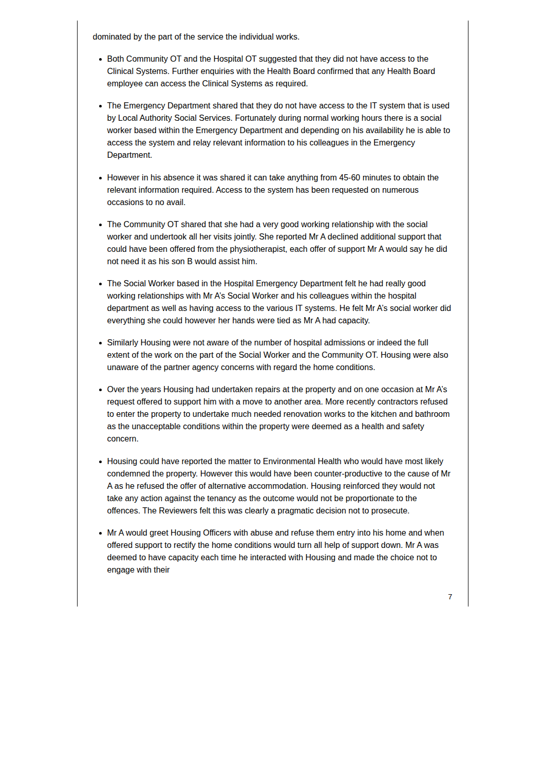dominated by the part of the service the individual works.
Both Community OT and the Hospital OT suggested that they did not have access to the Clinical Systems. Further enquiries with the Health Board confirmed that any Health Board employee can access the Clinical Systems as required.
The Emergency Department shared that they do not have access to the IT system that is used by Local Authority Social Services. Fortunately during normal working hours there is a social worker based within the Emergency Department and depending on his availability he is able to access the system and relay relevant information to his colleagues in the Emergency Department.
However in his absence it was shared it can take anything from 45-60 minutes to obtain the relevant information required. Access to the system has been requested on numerous occasions to no avail.
The Community OT shared that she had a very good working relationship with the social worker and undertook all her visits jointly. She reported Mr A declined additional support that could have been offered from the physiotherapist, each offer of support Mr A would say he did not need it as his son B would assist him.
The Social Worker based in the Hospital Emergency Department felt he had really good working relationships with Mr A’s Social Worker and his colleagues within the hospital department as well as having access to the various IT systems. He felt Mr A’s social worker did everything she could however her hands were tied as Mr A had capacity.
Similarly Housing were not aware of the number of hospital admissions or indeed the full extent of the work on the part of the Social Worker and the Community OT. Housing were also unaware of the partner agency concerns with regard the home conditions.
Over the years Housing had undertaken repairs at the property and on one occasion at Mr A’s request offered to support him with a move to another area. More recently contractors refused to enter the property to undertake much needed renovation works to the kitchen and bathroom as the unacceptable conditions within the property were deemed as a health and safety concern.
Housing could have reported the matter to Environmental Health who would have most likely condemned the property. However this would have been counter-productive to the cause of Mr A as he refused the offer of alternative accommodation. Housing reinforced they would not take any action against the tenancy as the outcome would not be proportionate to the offences. The Reviewers felt this was clearly a pragmatic decision not to prosecute.
Mr A would greet Housing Officers with abuse and refuse them entry into his home and when offered support to rectify the home conditions would turn all help of support down. Mr A was deemed to have capacity each time he interacted with Housing and made the choice not to engage with their
7